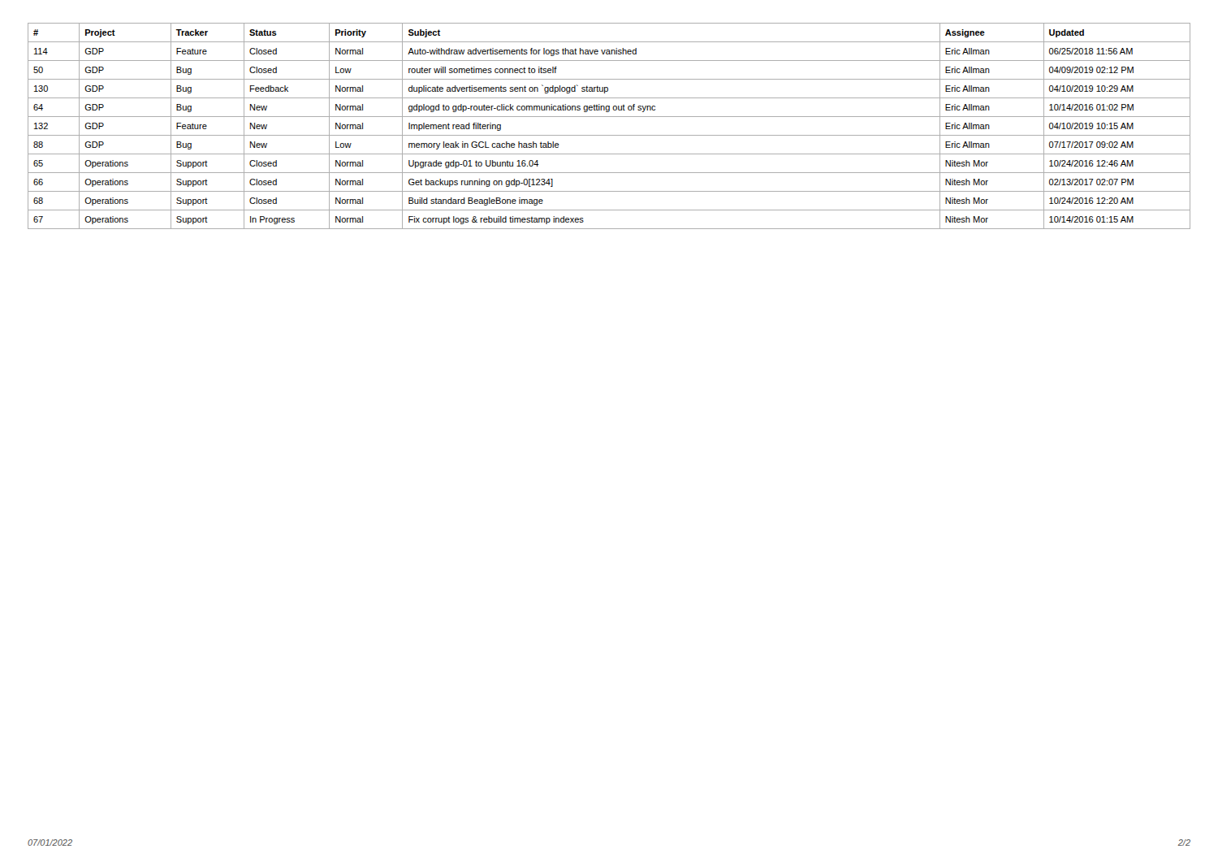| # | Project | Tracker | Status | Priority | Subject | Assignee | Updated |
| --- | --- | --- | --- | --- | --- | --- | --- |
| 114 | GDP | Feature | Closed | Normal | Auto-withdraw advertisements for logs that have vanished | Eric Allman | 06/25/2018 11:56 AM |
| 50 | GDP | Bug | Closed | Low | router will sometimes connect to itself | Eric Allman | 04/09/2019 02:12 PM |
| 130 | GDP | Bug | Feedback | Normal | duplicate advertisements sent on `gdplogd` startup | Eric Allman | 04/10/2019 10:29 AM |
| 64 | GDP | Bug | New | Normal | gdplogd to gdp-router-click communications getting out of sync | Eric Allman | 10/14/2016 01:02 PM |
| 132 | GDP | Feature | New | Normal | Implement read filtering | Eric Allman | 04/10/2019 10:15 AM |
| 88 | GDP | Bug | New | Low | memory leak in GCL cache hash table | Eric Allman | 07/17/2017 09:02 AM |
| 65 | Operations | Support | Closed | Normal | Upgrade gdp-01 to Ubuntu 16.04 | Nitesh Mor | 10/24/2016 12:46 AM |
| 66 | Operations | Support | Closed | Normal | Get backups running on gdp-0[1234] | Nitesh Mor | 02/13/2017 02:07 PM |
| 68 | Operations | Support | Closed | Normal | Build standard BeagleBone image | Nitesh Mor | 10/24/2016 12:20 AM |
| 67 | Operations | Support | In Progress | Normal | Fix corrupt logs & rebuild timestamp indexes | Nitesh Mor | 10/14/2016 01:15 AM |
07/01/2022 2/2